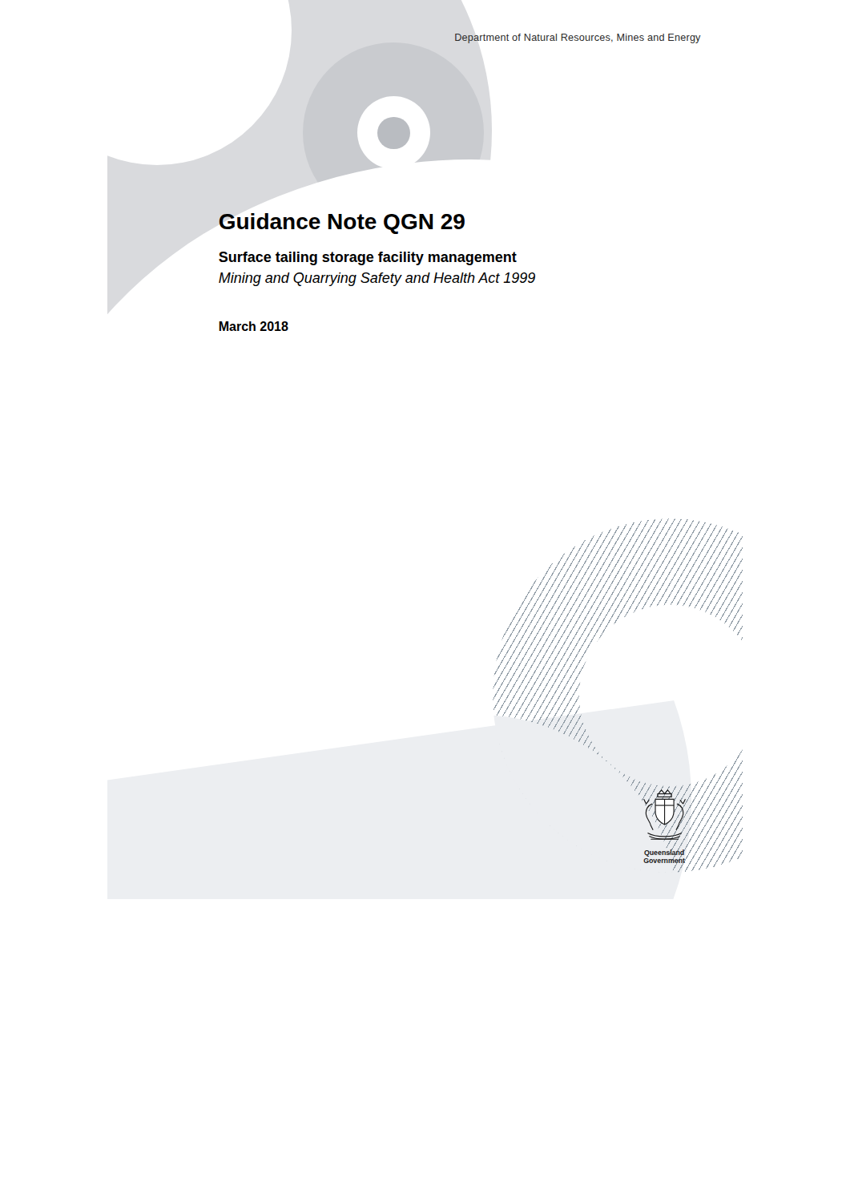Department of Natural Resources, Mines and Energy
Guidance Note QGN 29
Surface tailing storage facility management
Mining and Quarrying Safety and Health Act 1999
March 2018
Queensland
Government